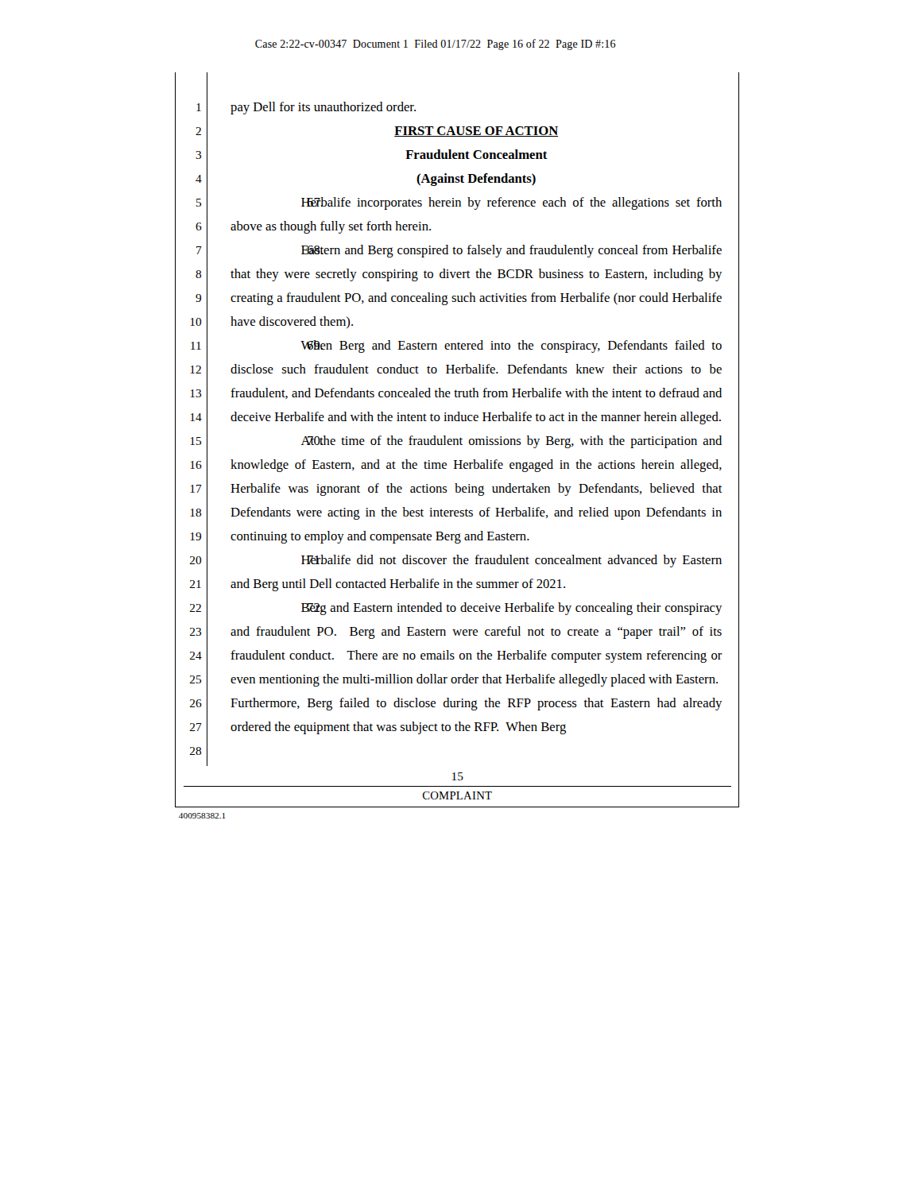Case 2:22-cv-00347 Document 1 Filed 01/17/22 Page 16 of 22 Page ID #:16
1
2
3
4
5
6
7
8
9
10
11
12
13
14
15
16
17
18
19
20
21
22
23
24
25
26
27
28
pay Dell for its unauthorized order.
FIRST CAUSE OF ACTION
Fraudulent Concealment
(Against Defendants)
67. Herbalife incorporates herein by reference each of the allegations set forth above as though fully set forth herein.
68. Eastern and Berg conspired to falsely and fraudulently conceal from Herbalife that they were secretly conspiring to divert the BCDR business to Eastern, including by creating a fraudulent PO, and concealing such activities from Herbalife (nor could Herbalife have discovered them).
69. When Berg and Eastern entered into the conspiracy, Defendants failed to disclose such fraudulent conduct to Herbalife. Defendants knew their actions to be fraudulent, and Defendants concealed the truth from Herbalife with the intent to defraud and deceive Herbalife and with the intent to induce Herbalife to act in the manner herein alleged.
70. At the time of the fraudulent omissions by Berg, with the participation and knowledge of Eastern, and at the time Herbalife engaged in the actions herein alleged, Herbalife was ignorant of the actions being undertaken by Defendants, believed that Defendants were acting in the best interests of Herbalife, and relied upon Defendants in continuing to employ and compensate Berg and Eastern.
71. Herbalife did not discover the fraudulent concealment advanced by Eastern and Berg until Dell contacted Herbalife in the summer of 2021.
72. Berg and Eastern intended to deceive Herbalife by concealing their conspiracy and fraudulent PO. Berg and Eastern were careful not to create a “paper trail” of its fraudulent conduct. There are no emails on the Herbalife computer system referencing or even mentioning the multi-million dollar order that Herbalife allegedly placed with Eastern. Furthermore, Berg failed to disclose during the RFP process that Eastern had already ordered the equipment that was subject to the RFP. When Berg
15
COMPLAINT
400958382.1